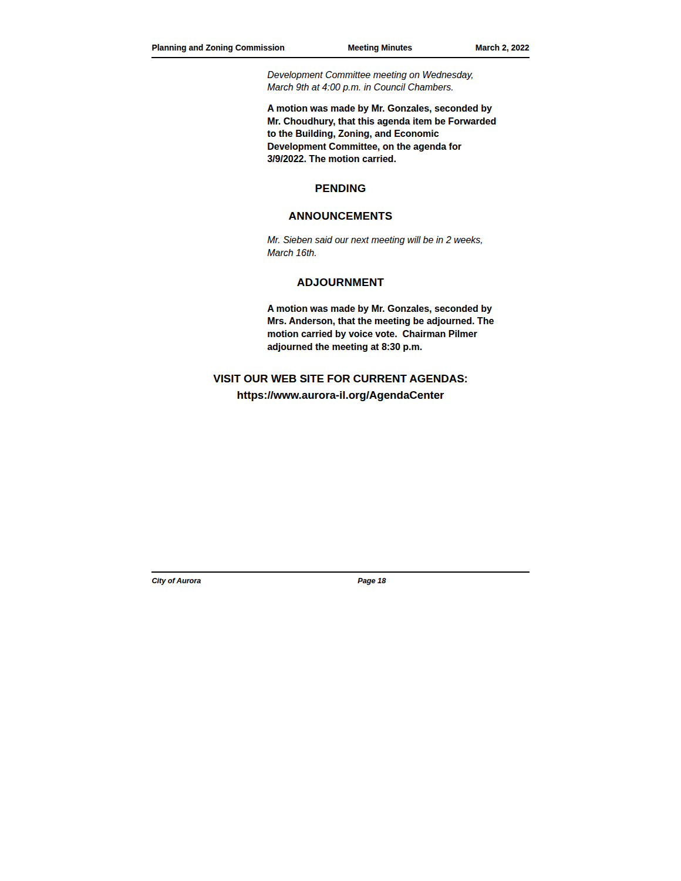Planning and Zoning Commission
Meeting Minutes
March 2, 2022
Development Committee meeting on Wednesday, March 9th at 4:00 p.m. in Council Chambers.
A motion was made by Mr. Gonzales, seconded by Mr. Choudhury, that this agenda item be Forwarded to the Building, Zoning, and Economic Development Committee, on the agenda for 3/9/2022. The motion carried.
PENDING
ANNOUNCEMENTS
Mr. Sieben said our next meeting will be in 2 weeks, March 16th.
ADJOURNMENT
A motion was made by Mr. Gonzales, seconded by Mrs. Anderson, that the meeting be adjourned. The motion carried by voice vote. Chairman Pilmer adjourned the meeting at 8:30 p.m.
VISIT OUR WEB SITE FOR CURRENT AGENDAS: https://www.aurora-il.org/AgendaCenter
City of Aurora
Page 18